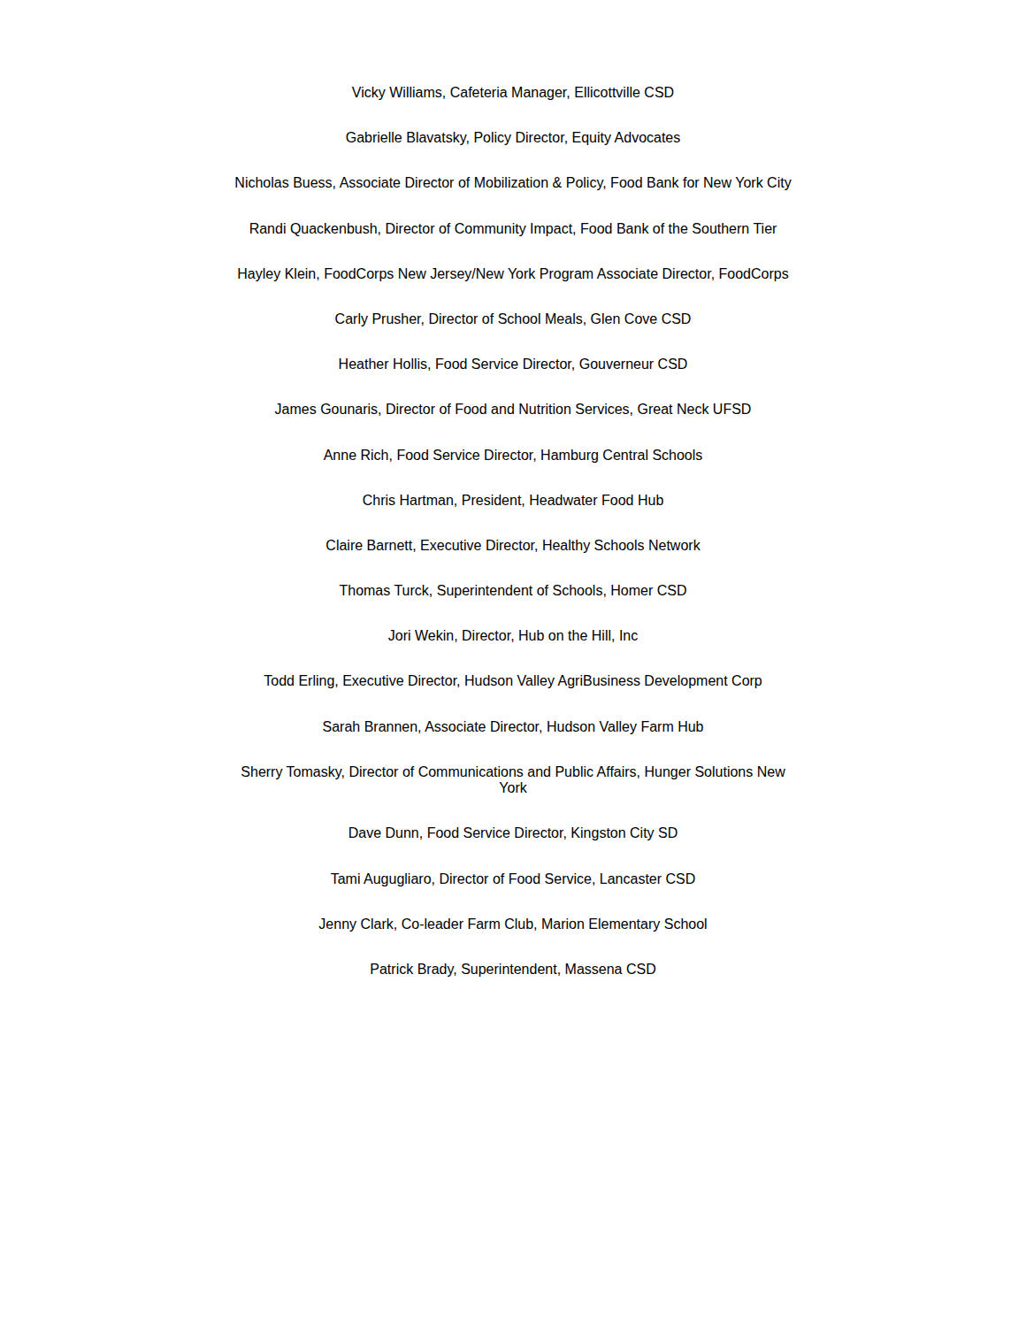Vicky Williams, Cafeteria Manager, Ellicottville CSD
Gabrielle Blavatsky, Policy Director, Equity Advocates
Nicholas Buess, Associate Director of Mobilization & Policy, Food Bank for New York City
Randi Quackenbush, Director of Community Impact, Food Bank of the Southern Tier
Hayley Klein, FoodCorps New Jersey/New York Program Associate Director, FoodCorps
Carly Prusher, Director of School Meals, Glen Cove CSD
Heather Hollis, Food Service Director, Gouverneur CSD
James Gounaris, Director of Food and Nutrition Services, Great Neck UFSD
Anne Rich, Food Service Director, Hamburg Central Schools
Chris Hartman, President, Headwater Food Hub
Claire Barnett, Executive Director, Healthy Schools Network
Thomas Turck, Superintendent of Schools, Homer CSD
Jori Wekin, Director, Hub on the Hill, Inc
Todd Erling, Executive Director, Hudson Valley AgriBusiness Development Corp
Sarah Brannen, Associate Director, Hudson Valley Farm Hub
Sherry Tomasky, Director of Communications and Public Affairs, Hunger Solutions New York
Dave Dunn, Food Service Director, Kingston City SD
Tami Augugliaro, Director of Food Service, Lancaster CSD
Jenny Clark, Co-leader Farm Club, Marion Elementary School
Patrick Brady, Superintendent, Massena CSD